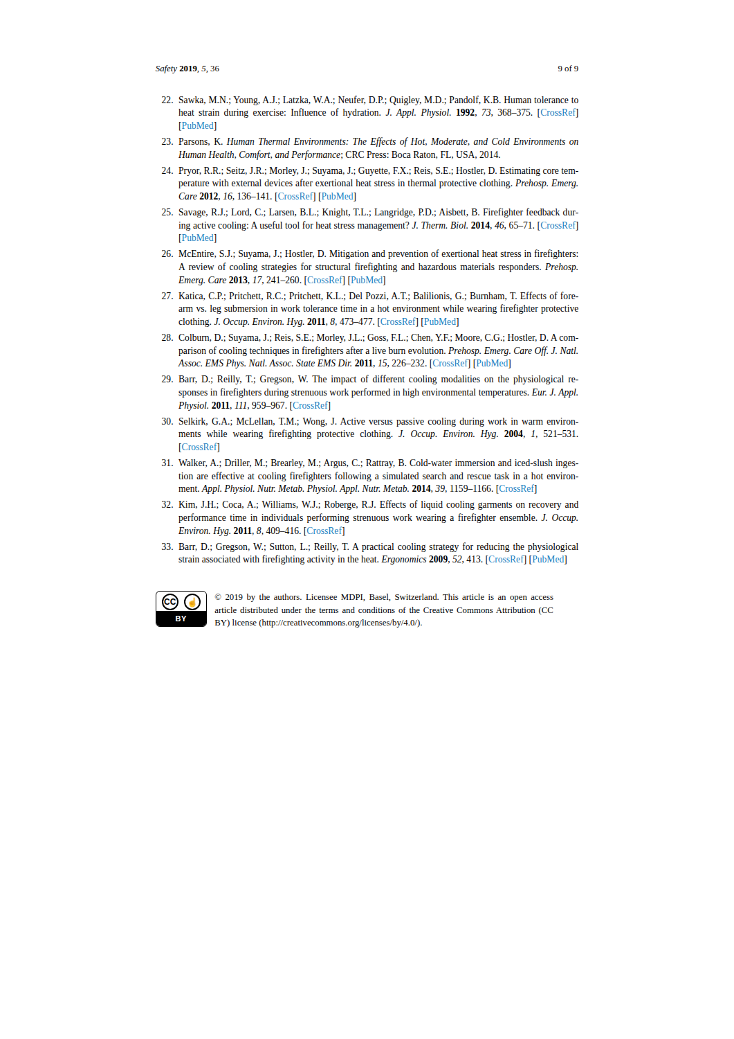Safety 2019, 5, 36
9 of 9
22. Sawka, M.N.; Young, A.J.; Latzka, W.A.; Neufer, D.P.; Quigley, M.D.; Pandolf, K.B. Human tolerance to heat strain during exercise: Influence of hydration. J. Appl. Physiol. 1992, 73, 368–375. [CrossRef] [PubMed]
23. Parsons, K. Human Thermal Environments: The Effects of Hot, Moderate, and Cold Environments on Human Health, Comfort, and Performance; CRC Press: Boca Raton, FL, USA, 2014.
24. Pryor, R.R.; Seitz, J.R.; Morley, J.; Suyama, J.; Guyette, F.X.; Reis, S.E.; Hostler, D. Estimating core temperature with external devices after exertional heat stress in thermal protective clothing. Prehosp. Emerg. Care 2012, 16, 136–141. [CrossRef] [PubMed]
25. Savage, R.J.; Lord, C.; Larsen, B.L.; Knight, T.L.; Langridge, P.D.; Aisbett, B. Firefighter feedback during active cooling: A useful tool for heat stress management? J. Therm. Biol. 2014, 46, 65–71. [CrossRef] [PubMed]
26. McEntire, S.J.; Suyama, J.; Hostler, D. Mitigation and prevention of exertional heat stress in firefighters: A review of cooling strategies for structural firefighting and hazardous materials responders. Prehosp. Emerg. Care 2013, 17, 241–260. [CrossRef] [PubMed]
27. Katica, C.P.; Pritchett, R.C.; Pritchett, K.L.; Del Pozzi, A.T.; Balilionis, G.; Burnham, T. Effects of forearm vs. leg submersion in work tolerance time in a hot environment while wearing firefighter protective clothing. J. Occup. Environ. Hyg. 2011, 8, 473–477. [CrossRef] [PubMed]
28. Colburn, D.; Suyama, J.; Reis, S.E.; Morley, J.L.; Goss, F.L.; Chen, Y.F.; Moore, C.G.; Hostler, D. A comparison of cooling techniques in firefighters after a live burn evolution. Prehosp. Emerg. Care Off. J. Natl. Assoc. EMS Phys. Natl. Assoc. State EMS Dir. 2011, 15, 226–232. [CrossRef] [PubMed]
29. Barr, D.; Reilly, T.; Gregson, W. The impact of different cooling modalities on the physiological responses in firefighters during strenuous work performed in high environmental temperatures. Eur. J. Appl. Physiol. 2011, 111, 959–967. [CrossRef]
30. Selkirk, G.A.; McLellan, T.M.; Wong, J. Active versus passive cooling during work in warm environments while wearing firefighting protective clothing. J. Occup. Environ. Hyg. 2004, 1, 521–531. [CrossRef]
31. Walker, A.; Driller, M.; Brearley, M.; Argus, C.; Rattray, B. Cold-water immersion and iced-slush ingestion are effective at cooling firefighters following a simulated search and rescue task in a hot environment. Appl. Physiol. Nutr. Metab. Physiol. Appl. Nutr. Metab. 2014, 39, 1159–1166. [CrossRef]
32. Kim, J.H.; Coca, A.; Williams, W.J.; Roberge, R.J. Effects of liquid cooling garments on recovery and performance time in individuals performing strenuous work wearing a firefighter ensemble. J. Occup. Environ. Hyg. 2011, 8, 409–416. [CrossRef]
33. Barr, D.; Gregson, W.; Sutton, L.; Reilly, T. A practical cooling strategy for reducing the physiological strain associated with firefighting activity in the heat. Ergonomics 2009, 52, 413. [CrossRef] [PubMed]
CC
☝
BY
© 2019 by the authors. Licensee MDPI, Basel, Switzerland. This article is an open access article distributed under the terms and conditions of the Creative Commons Attribution (CC BY) license (http://creativecommons.org/licenses/by/4.0/).